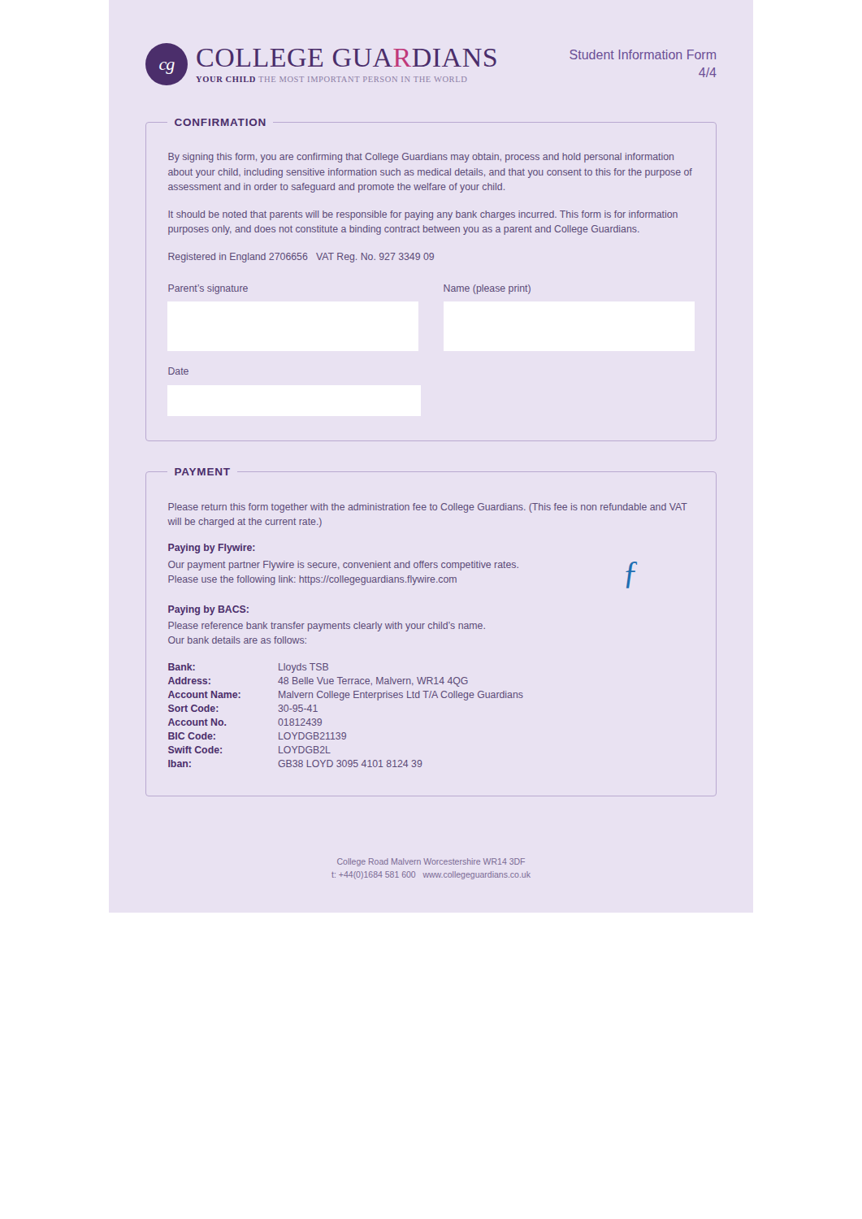cg
COLLEGE GUA RDIANS
Your child the most important person in the world
Student Information Form
4/4
Confirmation
By signing this form, you are confirming that College Guardians may obtain, process and hold personal information about your child, including sensitive information such as medical details, and that you consent to this for the purpose of assessment and in order to safeguard and promote the welfare of your child.
It should be noted that parents will be responsible for paying any bank charges incurred. This form is for information purposes only, and does not constitute a binding contract between you as a parent and College Guardians.
Registered in England 2706656 VAT Reg. No. 927 3349 09
Parent’s signature
Name (please print)
Date
Payment
Please return this form together with the administration fee to College Guardians. (This fee is non refundable and VAT will be charged at the current rate.)
Paying by Flywire:
Our payment partner Flywire is secure, convenient and offers competitive rates.
Please use the following link: https://collegeguardians.flywire.com
ƒ
Paying by BACS:
Please reference bank transfer payments clearly with your child’s name.
Our bank details are as follows:
| Bank: | Lloyds TSB |
| Address: | 48 Belle Vue Terrace, Malvern, WR14 4QG |
| Account Name: | Malvern College Enterprises Ltd T/A College Guardians |
| Sort Code: | 30-95-41 |
| Account No. | 01812439 |
| BIC Code: | LOYDGB21139 |
| Swift Code: | LOYDGB2L |
| Iban: | GB38 LOYD 3095 4101 8124 39 |
College Road Malvern Worcestershire WR14 3DF
t: +44(0)1684 581 600 www.collegeguardians.co.uk